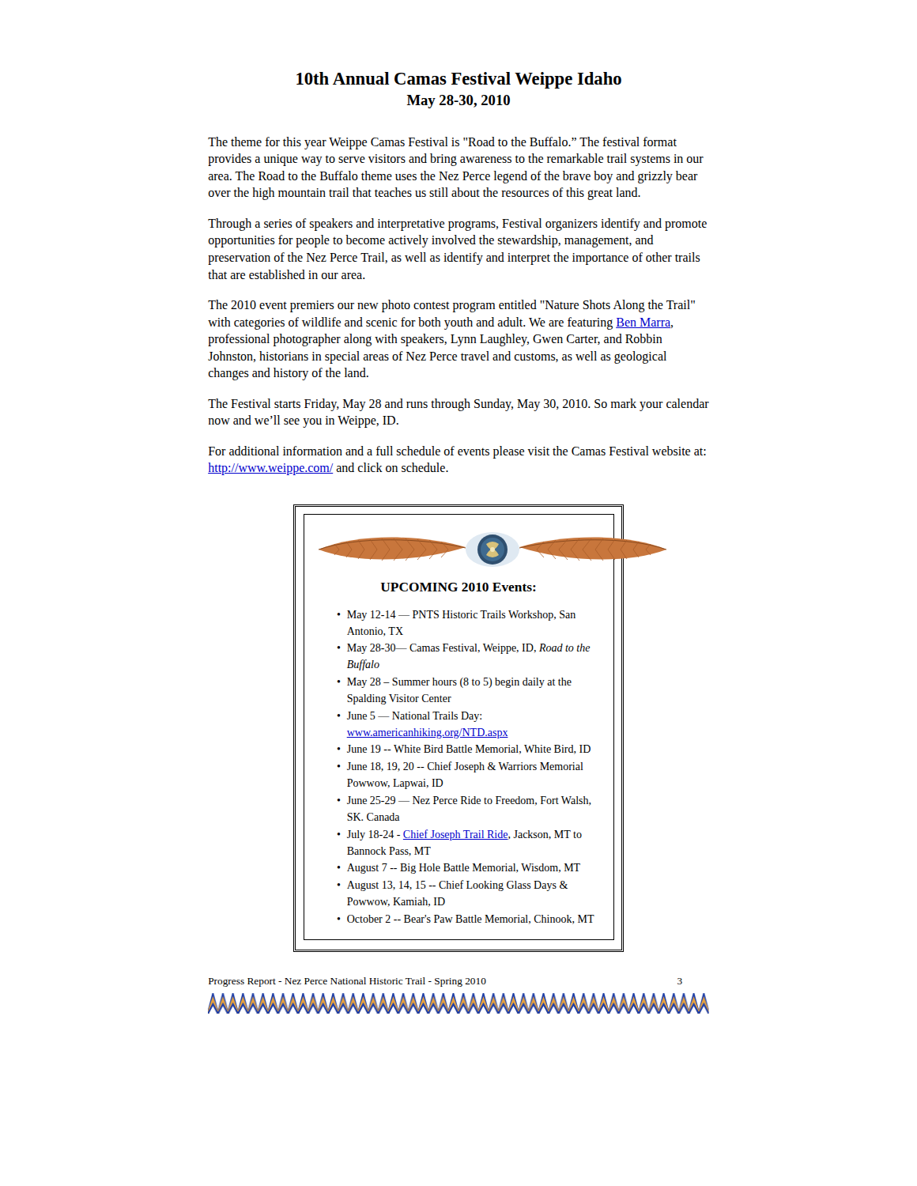10th Annual Camas Festival Weippe Idaho
May 28-30, 2010
The theme for this year Weippe Camas Festival is "Road to the Buffalo.” The festival format provides a unique way to serve visitors and bring awareness to the remarkable trail systems in our area. The Road to the Buffalo theme uses the Nez Perce legend of the brave boy and grizzly bear over the high mountain trail that teaches us still about the resources of this great land.
Through a series of speakers and interpretative programs, Festival organizers identify and promote opportunities for people to become actively involved the stewardship, management, and preservation of the Nez Perce Trail, as well as identify and interpret the importance of other trails that are established in our area.
The 2010 event premiers our new photo contest program entitled "Nature Shots Along the Trail" with categories of wildlife and scenic for both youth and adult. We are featuring Ben Marra, professional photographer along with speakers, Lynn Laughley, Gwen Carter, and Robbin Johnston, historians in special areas of Nez Perce travel and customs, as well as geological changes and history of the land.
The Festival starts Friday, May 28 and runs through Sunday, May 30, 2010. So mark your calendar now and we’ll see you in Weippe, ID.
For additional information and a full schedule of events please visit the Camas Festival website at: http://www.weippe.com/ and click on schedule.
UPCOMING 2010 Events:
May 12-14 — PNTS Historic Trails Workshop, San Antonio, TX
May 28-30— Camas Festival, Weippe, ID, Road to the Buffalo
May 28 – Summer hours (8 to 5) begin daily at the Spalding Visitor Center
June 5 — National Trails Day: www.americanhiking.org/NTD.aspx
June 19 -- White Bird Battle Memorial, White Bird, ID
June 18, 19, 20 -- Chief Joseph & Warriors Memorial Powwow, Lapwai, ID
June 25-29 — Nez Perce Ride to Freedom, Fort Walsh, SK. Canada
July 18-24 - Chief Joseph Trail Ride, Jackson, MT to Bannock Pass, MT
August 7 -- Big Hole Battle Memorial, Wisdom, MT
August 13, 14, 15 -- Chief Looking Glass Days & Powwow, Kamiah, ID
October 2 -- Bear's Paw Battle Memorial, Chinook, MT
Progress Report - Nez Perce National Historic Trail - Spring 2010
3